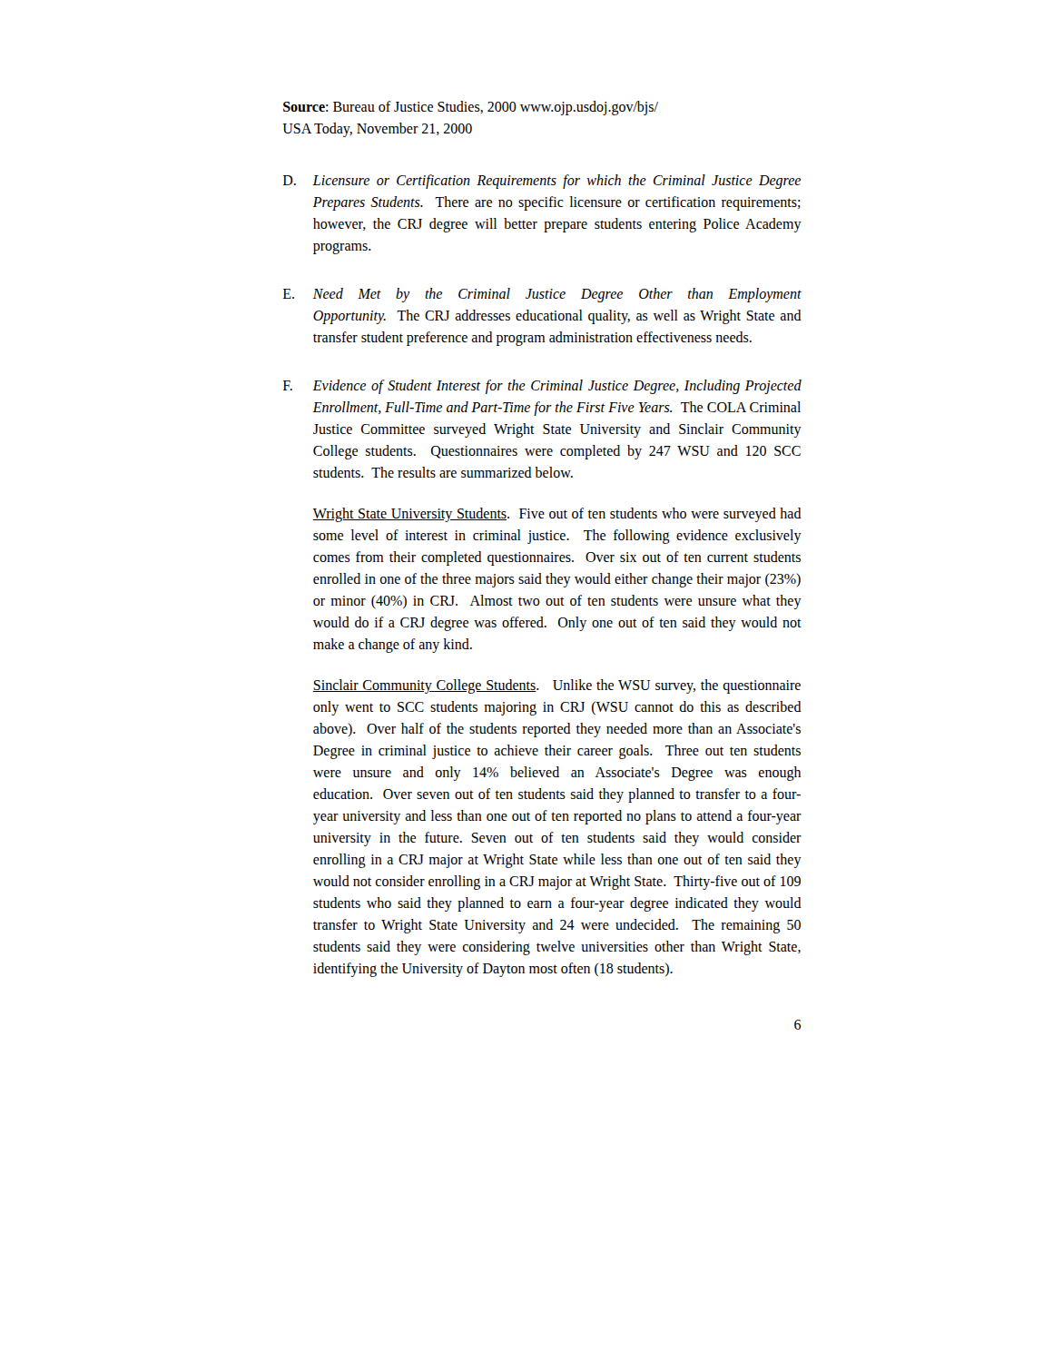Source: Bureau of Justice Studies, 2000 www.ojp.usdoj.gov/bjs/
USA Today, November 21, 2000
D.
Licensure or Certification Requirements for which the Criminal Justice Degree Prepares Students. There are no specific licensure or certification requirements; however, the CRJ degree will better prepare students entering Police Academy programs.
E.
Need Met by the Criminal Justice Degree Other than Employment Opportunity. The CRJ addresses educational quality, as well as Wright State and transfer student preference and program administration effectiveness needs.
F.
Evidence of Student Interest for the Criminal Justice Degree, Including Projected Enrollment, Full-Time and Part-Time for the First Five Years. The COLA Criminal Justice Committee surveyed Wright State University and Sinclair Community College students. Questionnaires were completed by 247 WSU and 120 SCC students. The results are summarized below.
Wright State University Students. Five out of ten students who were surveyed had some level of interest in criminal justice. The following evidence exclusively comes from their completed questionnaires. Over six out of ten current students enrolled in one of the three majors said they would either change their major (23%) or minor (40%) in CRJ. Almost two out of ten students were unsure what they would do if a CRJ degree was offered. Only one out of ten said they would not make a change of any kind.
Sinclair Community College Students. Unlike the WSU survey, the questionnaire only went to SCC students majoring in CRJ (WSU cannot do this as described above). Over half of the students reported they needed more than an Associate's Degree in criminal justice to achieve their career goals. Three out ten students were unsure and only 14% believed an Associate's Degree was enough education. Over seven out of ten students said they planned to transfer to a four-year university and less than one out of ten reported no plans to attend a four-year university in the future. Seven out of ten students said they would consider enrolling in a CRJ major at Wright State while less than one out of ten said they would not consider enrolling in a CRJ major at Wright State. Thirty-five out of 109 students who said they planned to earn a four-year degree indicated they would transfer to Wright State University and 24 were undecided. The remaining 50 students said they were considering twelve universities other than Wright State, identifying the University of Dayton most often (18 students).
6